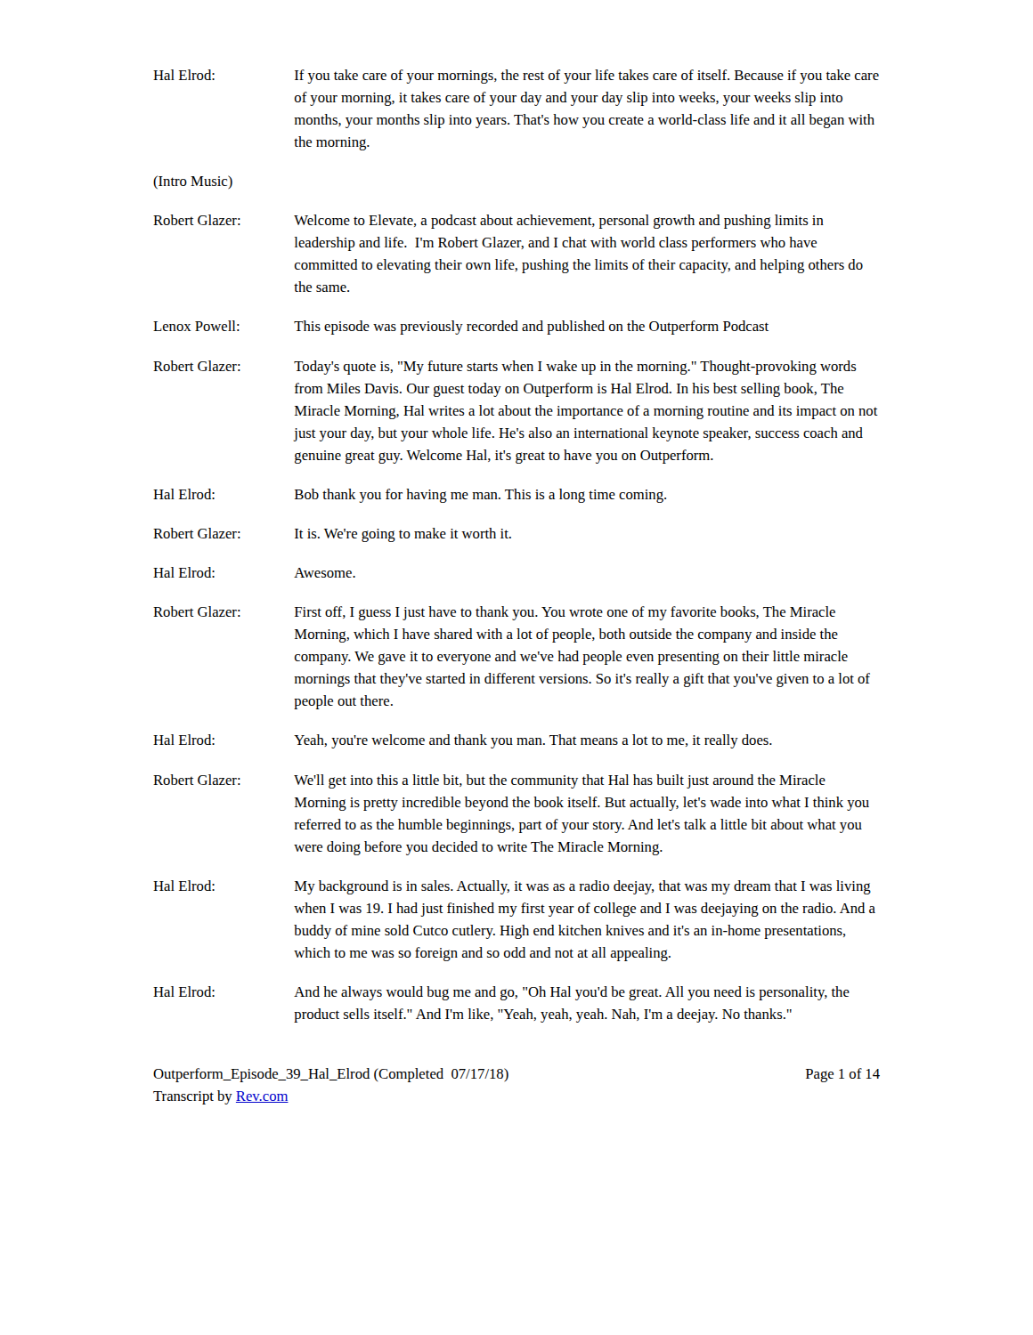Hal Elrod:
If you take care of your mornings, the rest of your life takes care of itself. Because if you take care of your morning, it takes care of your day and your day slip into weeks, your weeks slip into months, your months slip into years. That's how you create a world-class life and it all began with the morning.
(Intro Music)
Robert Glazer:
Welcome to Elevate, a podcast about achievement, personal growth and pushing limits in leadership and life. I'm Robert Glazer, and I chat with world class performers who have committed to elevating their own life, pushing the limits of their capacity, and helping others do the same.
Lenox Powell:
This episode was previously recorded and published on the Outperform Podcast
Robert Glazer:
Today's quote is, "My future starts when I wake up in the morning." Thought-provoking words from Miles Davis. Our guest today on Outperform is Hal Elrod. In his best selling book, The Miracle Morning, Hal writes a lot about the importance of a morning routine and its impact on not just your day, but your whole life. He's also an international keynote speaker, success coach and genuine great guy. Welcome Hal, it's great to have you on Outperform.
Hal Elrod:
Bob thank you for having me man. This is a long time coming.
Robert Glazer:
It is. We're going to make it worth it.
Hal Elrod:
Awesome.
Robert Glazer:
First off, I guess I just have to thank you. You wrote one of my favorite books, The Miracle Morning, which I have shared with a lot of people, both outside the company and inside the company. We gave it to everyone and we've had people even presenting on their little miracle mornings that they've started in different versions. So it's really a gift that you've given to a lot of people out there.
Hal Elrod:
Yeah, you're welcome and thank you man. That means a lot to me, it really does.
Robert Glazer:
We'll get into this a little bit, but the community that Hal has built just around the Miracle Morning is pretty incredible beyond the book itself. But actually, let's wade into what I think you referred to as the humble beginnings, part of your story. And let's talk a little bit about what you were doing before you decided to write The Miracle Morning.
Hal Elrod:
My background is in sales. Actually, it was as a radio deejay, that was my dream that I was living when I was 19. I had just finished my first year of college and I was deejaying on the radio. And a buddy of mine sold Cutco cutlery. High end kitchen knives and it's an in-home presentations, which to me was so foreign and so odd and not at all appealing.
Hal Elrod:
And he always would bug me and go, "Oh Hal you'd be great. All you need is personality, the product sells itself." And I'm like, "Yeah, yeah, yeah. Nah, I'm a deejay. No thanks."
Outperform_Episode_39_Hal_Elrod (Completed 07/17/18)
Transcript by Rev.com
Page 1 of 14